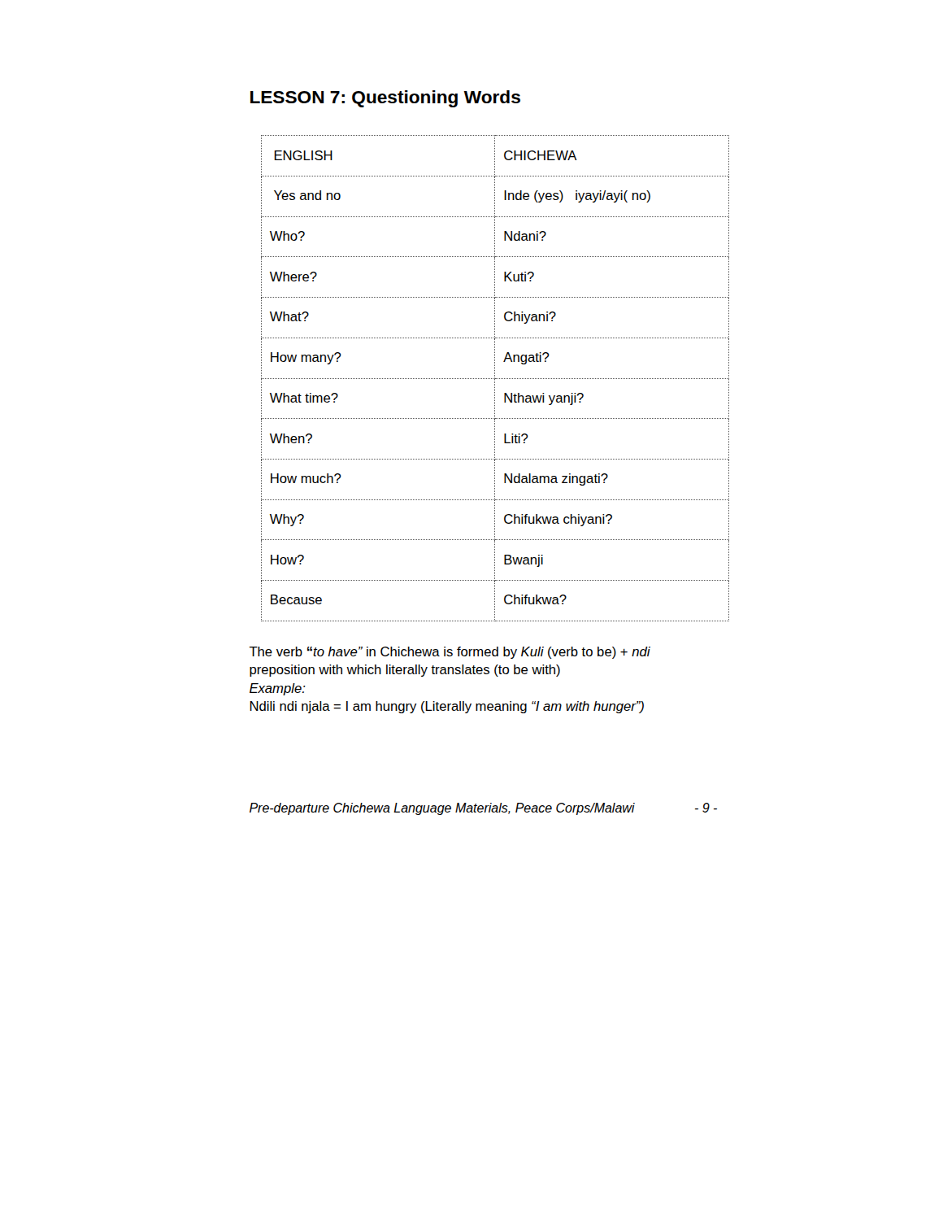LESSON 7: Questioning Words
| ENGLISH | CHICHEWA |
| Yes and no | Inde (yes) iyayi/ayi( no) |
| Who? | Ndani? |
| Where? | Kuti? |
| What? | Chiyani? |
| How many? | Angati? |
| What time? | Nthawi yanji? |
| When? | Liti? |
| How much? | Ndalama zingati? |
| Why? | Chifukwa chiyani? |
| How? | Bwanji |
| Because | Chifukwa? |
The verb “to have” in Chichewa is formed by Kuli (verb to be) + ndi preposition with which literally translates (to be with)
Example:
Ndili ndi njala = I am hungry (Literally meaning “I am with hunger”)
Pre-departure Chichewa Language Materials, Peace Corps/Malawi - 9 -